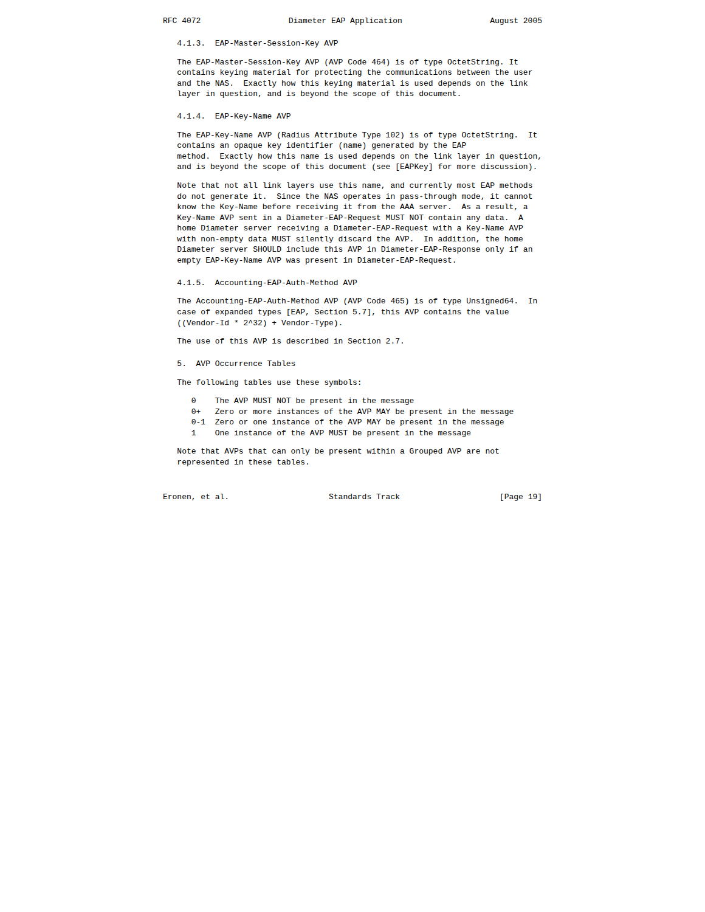RFC 4072 Diameter EAP Application August 2005
4.1.3. EAP-Master-Session-Key AVP
The EAP-Master-Session-Key AVP (AVP Code 464) is of type OctetString. It contains keying material for protecting the communications between the user and the NAS. Exactly how this keying material is used depends on the link layer in question, and is beyond the scope of this document.
4.1.4. EAP-Key-Name AVP
The EAP-Key-Name AVP (Radius Attribute Type 102) is of type OctetString. It contains an opaque key identifier (name) generated by the EAP method. Exactly how this name is used depends on the link layer in question, and is beyond the scope of this document (see [EAPKey] for more discussion).
Note that not all link layers use this name, and currently most EAP methods do not generate it. Since the NAS operates in pass-through mode, it cannot know the Key-Name before receiving it from the AAA server. As a result, a Key-Name AVP sent in a Diameter-EAP-Request MUST NOT contain any data. A home Diameter server receiving a Diameter-EAP-Request with a Key-Name AVP with non-empty data MUST silently discard the AVP. In addition, the home Diameter server SHOULD include this AVP in Diameter-EAP-Response only if an empty EAP-Key-Name AVP was present in Diameter-EAP-Request.
4.1.5. Accounting-EAP-Auth-Method AVP
The Accounting-EAP-Auth-Method AVP (AVP Code 465) is of type Unsigned64. In case of expanded types [EAP, Section 5.7], this AVP contains the value ((Vendor-Id * 2^32) + Vendor-Type).
The use of this AVP is described in Section 2.7.
5. AVP Occurrence Tables
The following tables use these symbols:
   0    The AVP MUST NOT be present in the message
   0+   Zero or more instances of the AVP MAY be present in the message
   0-1  Zero or one instance of the AVP MAY be present in the message
   1    One instance of the AVP MUST be present in the message
Note that AVPs that can only be present within a Grouped AVP are not represented in these tables.
Eronen, et al. Standards Track [Page 19]